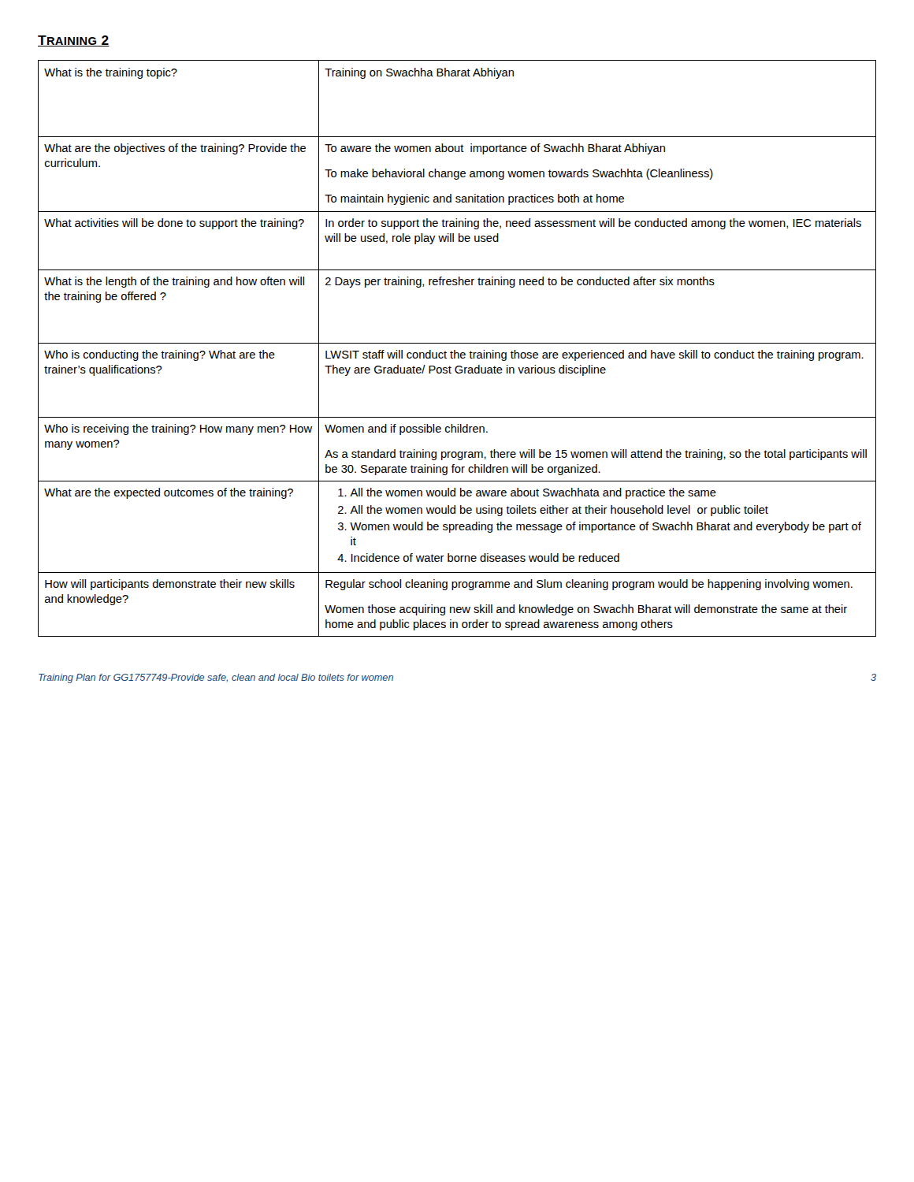TRAINING 2
| What is the training topic? | Training on Swachha Bharat Abhiyan |
| What are the objectives of the training? Provide the curriculum. | To aware the women about importance of Swachh Bharat Abhiyan To make behavioral change among women towards Swachhta (Cleanliness) To maintain hygienic and sanitation practices both at home |
| What activities will be done to support the training? | In order to support the training the, need assessment will be conducted among the women, IEC materials will be used, role play will be used |
| What is the length of the training and how often will the training be offered ? | 2 Days per training, refresher training need to be conducted after six months |
| Who is conducting the training? What are the trainer’s qualifications? | LWSIT staff will conduct the training those are experienced and have skill to conduct the training program. They are Graduate/ Post Graduate in various discipline |
| Who is receiving the training? How many men? How many women? | Women and if possible children. As a standard training program, there will be 15 women will attend the training, so the total participants will be 30. Separate training for children will be organized. |
| What are the expected outcomes of the training? | All the women would be aware about Swachhata and practice the same All the women would be using toilets either at their household level or public toilet Women would be spreading the message of importance of Swachh Bharat and everybody be part of it Incidence of water borne diseases would be reduced |
| How will participants demonstrate their new skills and knowledge? | Regular school cleaning programme and Slum cleaning program would be happening involving women. Women those acquiring new skill and knowledge on Swachh Bharat will demonstrate the same at their home and public places in order to spread awareness among others |
Training Plan for GG1757749-Provide safe, clean and local Bio toilets for women 3